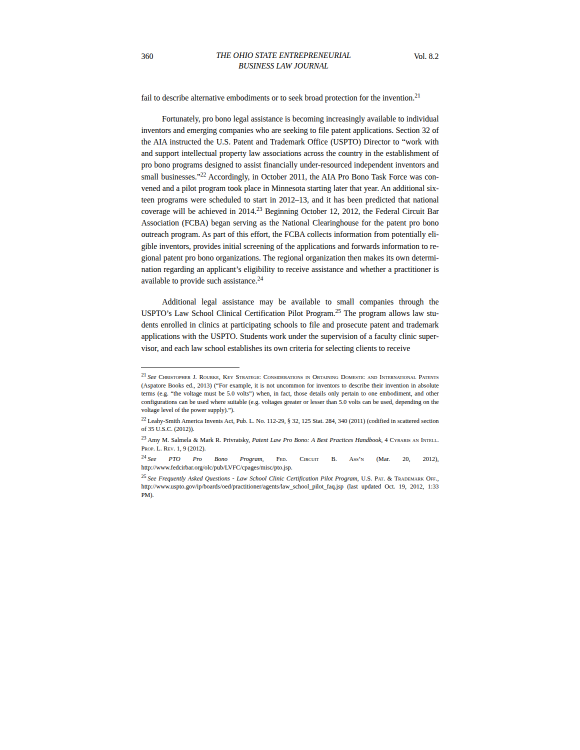360
The Ohio State Entrepreneurial
Business Law Journal
Vol. 8.2
fail to describe alternative embodiments or to seek broad protection for the invention.21
Fortunately, pro bono legal assistance is becoming increasingly available to individual inventors and emerging companies who are seeking to file patent applications. Section 32 of the AIA instructed the U.S. Patent and Trademark Office (USPTO) Director to “work with and support intellectual property law associations across the country in the establishment of pro bono programs designed to assist financially under-resourced independent inventors and small businesses.”22 Accordingly, in October 2011, the AIA Pro Bono Task Force was convened and a pilot program took place in Minnesota starting later that year. An additional sixteen programs were scheduled to start in 2012–13, and it has been predicted that national coverage will be achieved in 2014.23 Beginning October 12, 2012, the Federal Circuit Bar Association (FCBA) began serving as the National Clearinghouse for the patent pro bono outreach program. As part of this effort, the FCBA collects information from potentially eligible inventors, provides initial screening of the applications and forwards information to regional patent pro bono organizations. The regional organization then makes its own determination regarding an applicant’s eligibility to receive assistance and whether a practitioner is available to provide such assistance.24
Additional legal assistance may be available to small companies through the USPTO’s Law School Clinical Certification Pilot Program.25 The program allows law students enrolled in clinics at participating schools to file and prosecute patent and trademark applications with the USPTO. Students work under the supervision of a faculty clinic supervisor, and each law school establishes its own criteria for selecting clients to receive
21 See Christopher J. Rourke, Key Strategic Considerations in Obtaining Domestic and International Patents (Aspatore Books ed., 2013) (“For example, it is not uncommon for inventors to describe their invention in absolute terms (e.g. “the voltage must be 5.0 volts”) when, in fact, those details only pertain to one embodiment, and other configurations can be used where suitable (e.g. voltages greater or lesser than 5.0 volts can be used, depending on the voltage level of the power supply).”).
22 Leahy-Smith America Invents Act, Pub. L. No. 112-29, § 32, 125 Stat. 284, 340 (2011) (codified in scattered section of 35 U.S.C. (2012)).
23 Amy M. Salmela & Mark R. Privratsky, Patent Law Pro Bono: A Best Practices Handbook, 4 Cybaris an Intell. Prop. L. Rev. 1, 9 (2012).
24 See PTO Pro Bono Program, Fed. Circuit B. Ass’n (Mar. 20, 2012), http://www.fedcirbar.org/olc/pub/LVFC/cpages/misc/pto.jsp.
25 See Frequently Asked Questions - Law School Clinic Certification Pilot Program, U.S. Pat. & Trademark Off., http://www.uspto.gov/ip/boards/oed/practitioner/agents/law_school_pilot_faq.jsp (last updated Oct. 19, 2012, 1:33 PM).